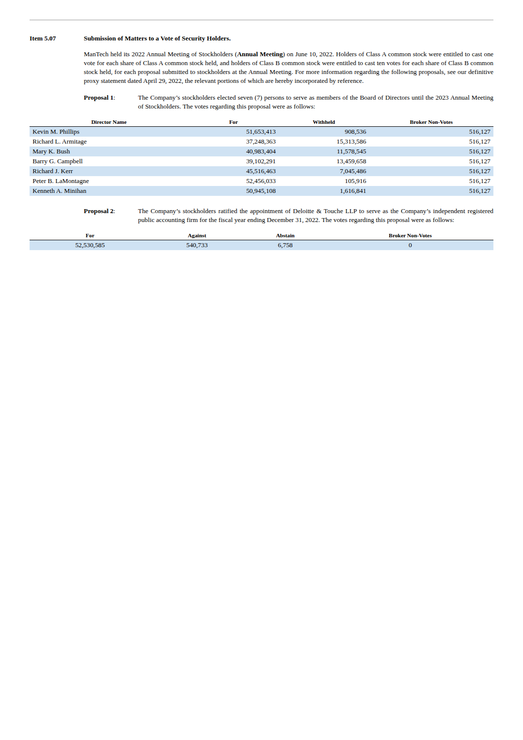Item 5.07
Submission of Matters to a Vote of Security Holders.
ManTech held its 2022 Annual Meeting of Stockholders (Annual Meeting) on June 10, 2022. Holders of Class A common stock were entitled to cast one vote for each share of Class A common stock held, and holders of Class B common stock were entitled to cast ten votes for each share of Class B common stock held, for each proposal submitted to stockholders at the Annual Meeting. For more information regarding the following proposals, see our definitive proxy statement dated April 29, 2022, the relevant portions of which are hereby incorporated by reference.
Proposal 1:
The Company’s stockholders elected seven (7) persons to serve as members of the Board of Directors until the 2023 Annual Meeting of Stockholders. The votes regarding this proposal were as follows:
| Director Name | For | Withheld | Broker Non-Votes |
| --- | --- | --- | --- |
| Kevin M. Phillips | 51,653,413 | 908,536 | 516,127 |
| Richard L. Armitage | 37,248,363 | 15,313,586 | 516,127 |
| Mary K. Bush | 40,983,404 | 11,578,545 | 516,127 |
| Barry G. Campbell | 39,102,291 | 13,459,658 | 516,127 |
| Richard J. Kerr | 45,516,463 | 7,045,486 | 516,127 |
| Peter B. LaMontagne | 52,456,033 | 105,916 | 516,127 |
| Kenneth A. Minihan | 50,945,108 | 1,616,841 | 516,127 |
Proposal 2:
The Company’s stockholders ratified the appointment of Deloitte & Touche LLP to serve as the Company’s independent registered public accounting firm for the fiscal year ending December 31, 2022. The votes regarding this proposal were as follows:
| For | Against | Abstain | Broker Non-Votes |
| --- | --- | --- | --- |
| 52,530,585 | 540,733 | 6,758 | 0 |